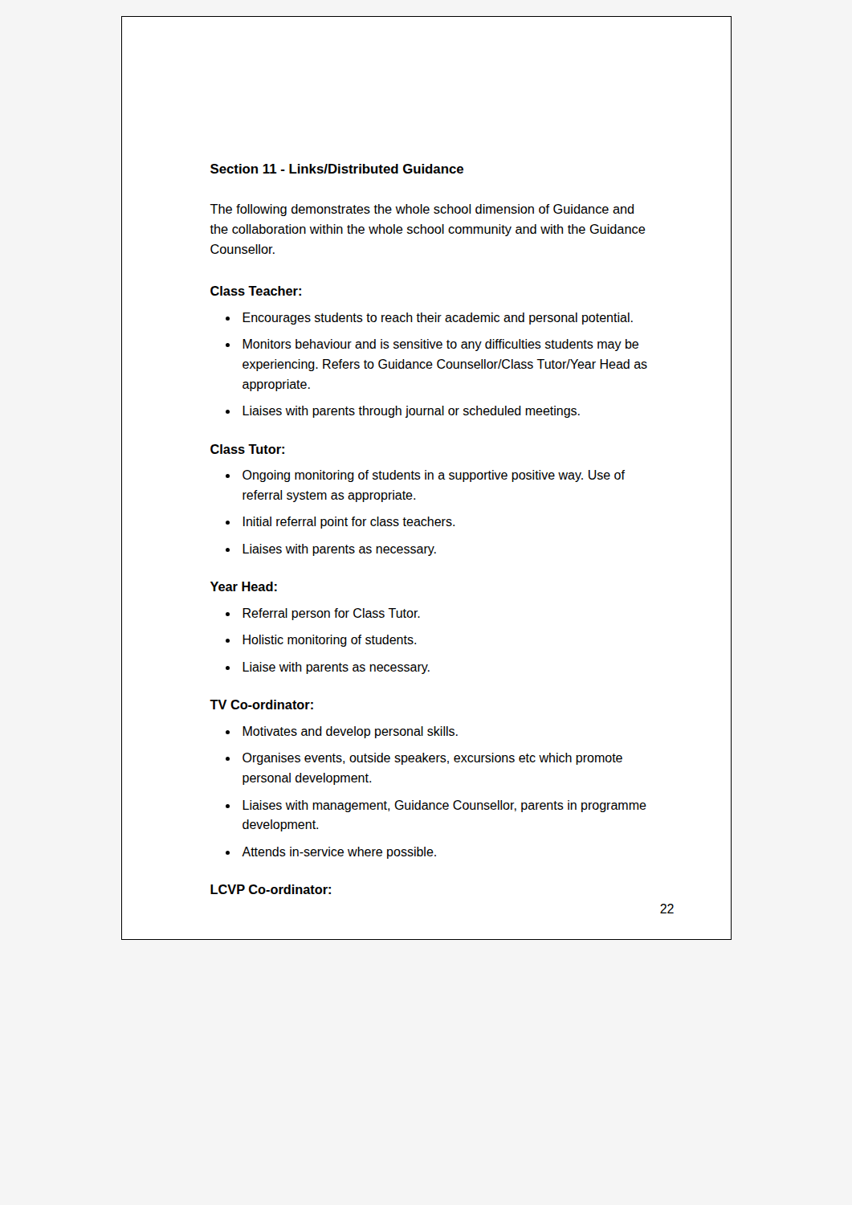Section 11 - Links/Distributed Guidance
The following demonstrates the whole school dimension of Guidance and the collaboration within the whole school community and with the Guidance Counsellor.
Class Teacher:
Encourages students to reach their academic and personal potential.
Monitors behaviour and is sensitive to any difficulties students may be experiencing. Refers to Guidance Counsellor/Class Tutor/Year Head as appropriate.
Liaises with parents through journal or scheduled meetings.
Class Tutor:
Ongoing monitoring of students in a supportive positive way. Use of referral system as appropriate.
Initial referral point for class teachers.
Liaises with parents as necessary.
Year Head:
Referral person for Class Tutor.
Holistic monitoring of students.
Liaise with parents as necessary.
TV Co-ordinator:
Motivates and develop personal skills.
Organises events, outside speakers, excursions etc which promote personal development.
Liaises with management, Guidance Counsellor, parents in programme development.
Attends in-service where possible.
LCVP Co-ordinator:
22